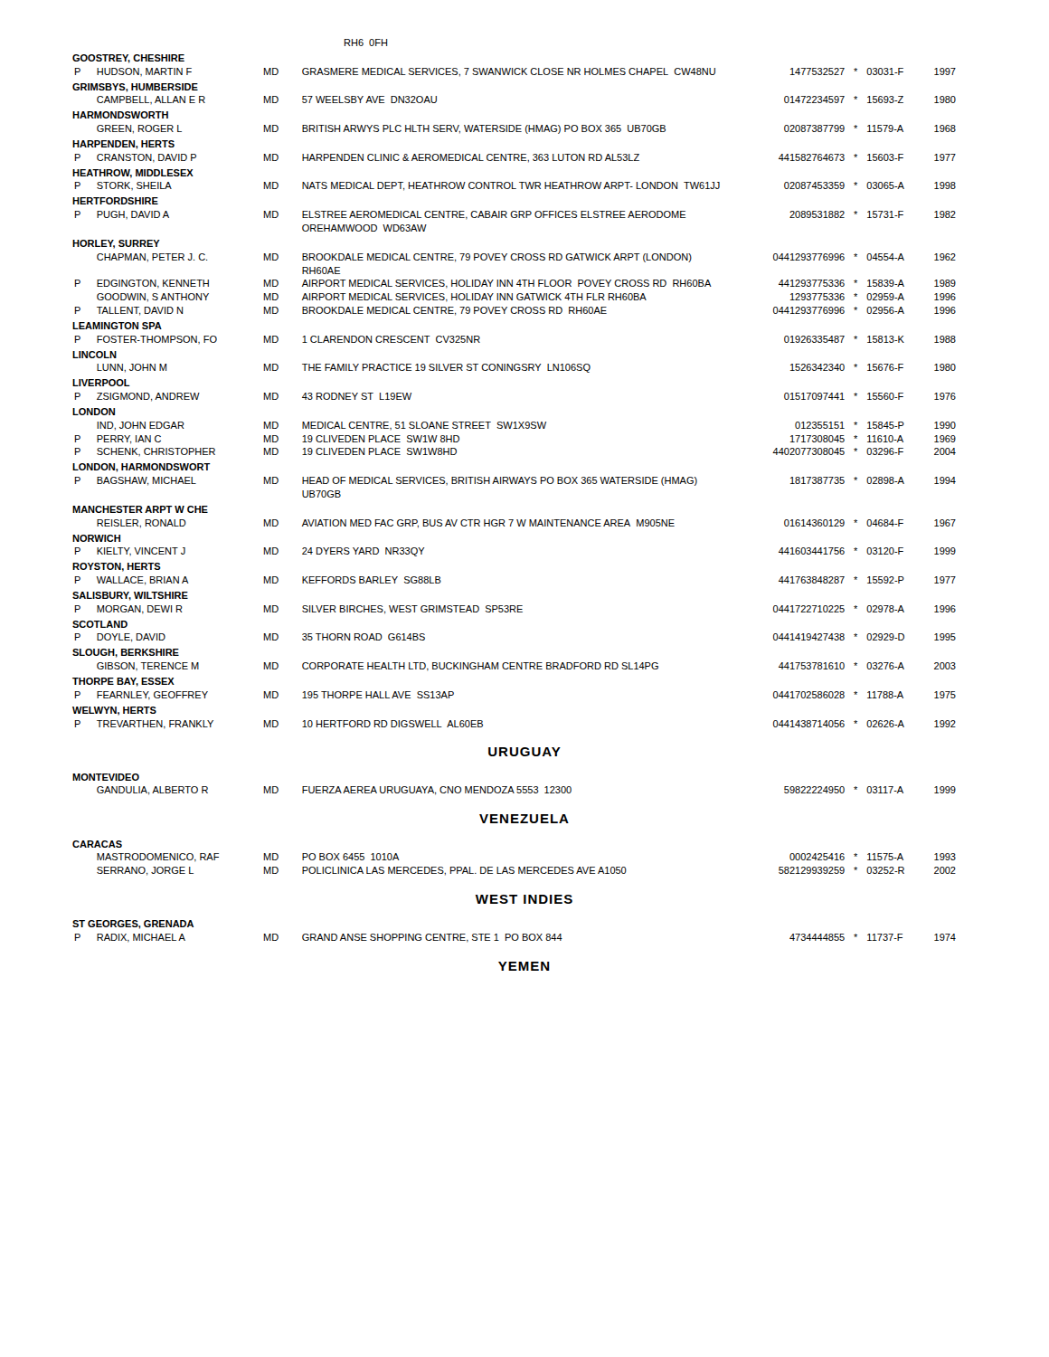RH6 0FH
GOOSTREY, CHESHIRE
| P | HUDSON, MARTIN F | MD | GRASMERE MEDICAL SERVICES, 7 SWANWICK CLOSE NR HOLMES CHAPEL CW48NU | 1477532527 | * | 03031-F | 1997 |
GRIMSBYS, HUMBERSIDE
| | CAMPBELL, ALLAN E R | MD | 57 WEELSBY AVE DN32OAU | 01472234597 | * | 15693-Z | 1980 |
HARMONDSWORTH
| | GREEN, ROGER L | MD | BRITISH ARWYS PLC HLTH SERV, WATERSIDE (HMAG) PO BOX 365 UB70GB | 02087387799 | * | 11579-A | 1968 |
HARPENDEN, HERTS
| P | CRANSTON, DAVID P | MD | HARPENDEN CLINIC & AEROMEDICAL CENTRE, 363 LUTON RD AL53LZ | 441582764673 | * | 15603-F | 1977 |
HEATHROW, MIDDLESEX
| P | STORK, SHEILA | MD | NATS MEDICAL DEPT, HEATHROW CONTROL TWR HEATHROW ARPT- LONDON TW61JJ | 02087453359 | * | 03065-A | 1998 |
HERTFORDSHIRE
| P | PUGH, DAVID A | MD | ELSTREE AEROMEDICAL CENTRE, CABAIR GRP OFFICES ELSTREE AERODOME OREHAMWOOD WD63AW | 2089531882 | * | 15731-F | 1982 |
HORLEY, SURREY
| | CHAPMAN, PETER J. C. | MD | BROOKDALE MEDICAL CENTRE, 79 POVEY CROSS RD GATWICK ARPT (LONDON) RH60AE | 0441293776996 | * | 04554-A | 1962 |
| P | EDGINGTON, KENNETH | MD | AIRPORT MEDICAL SERVICES, HOLIDAY INN 4TH FLOOR POVEY CROSS RD RH60BA | 441293775336 | * | 15839-A | 1989 |
| | GOODWIN, S ANTHONY | MD | AIRPORT MEDICAL SERVICES, HOLIDAY INN GATWICK 4TH FLR RH60BA | 1293775336 | * | 02959-A | 1996 |
| P | TALLENT, DAVID N | MD | BROOKDALE MEDICAL CENTRE, 79 POVEY CROSS RD RH60AE | 0441293776996 | * | 02956-A | 1996 |
LEAMINGTON SPA
| P | FOSTER-THOMPSON, FO | MD | 1 CLARENDON CRESCENT CV325NR | 01926335487 | * | 15813-K | 1988 |
LINCOLN
| | LUNN, JOHN M | MD | THE FAMILY PRACTICE 19 SILVER ST CONINGSRY LN106SQ | 1526342340 | * | 15676-F | 1980 |
LIVERPOOL
| P | ZSIGMOND, ANDREW | MD | 43 RODNEY ST L19EW | 01517097441 | * | 15560-F | 1976 |
LONDON
| | IND, JOHN EDGAR | MD | MEDICAL CENTRE, 51 SLOANE STREET SW1X9SW | 012355151 | * | 15845-P | 1990 |
| P | PERRY, IAN C | MD | 19 CLIVEDEN PLACE SW1W 8HD | 1717308045 | * | 11610-A | 1969 |
| P | SCHENK, CHRISTOPHER | MD | 19 CLIVEDEN PLACE SW1W8HD | 4402077308045 | * | 03296-F | 2004 |
LONDON, HARMONDSWORT
| P | BAGSHAW, MICHAEL | MD | HEAD OF MEDICAL SERVICES, BRITISH AIRWAYS PO BOX 365 WATERSIDE (HMAG) UB70GB | 1817387735 | * | 02898-A | 1994 |
MANCHESTER ARPT W CHE
| | REISLER, RONALD | MD | AVIATION MED FAC GRP, BUS AV CTR HGR 7 W MAINTENANCE AREA M905NE | 01614360129 | * | 04684-F | 1967 |
NORWICH
| P | KIELTY, VINCENT J | MD | 24 DYERS YARD NR33QY | 441603441756 | * | 03120-F | 1999 |
ROYSTON, HERTS
| P | WALLACE, BRIAN A | MD | KEFFORDS BARLEY SG88LB | 441763848287 | * | 15592-P | 1977 |
SALISBURY, WILTSHIRE
| P | MORGAN, DEWI R | MD | SILVER BIRCHES, WEST GRIMSTEAD SP53RE | 0441722710225 | * | 02978-A | 1996 |
SCOTLAND
| P | DOYLE, DAVID | MD | 35 THORN ROAD G614BS | 0441419427438 | * | 02929-D | 1995 |
SLOUGH, BERKSHIRE
| | GIBSON, TERENCE M | MD | CORPORATE HEALTH LTD, BUCKINGHAM CENTRE BRADFORD RD SL14PG | 441753781610 | * | 03276-A | 2003 |
THORPE BAY, ESSEX
| P | FEARNLEY, GEOFFREY | MD | 195 THORPE HALL AVE SS13AP | 0441702586028 | * | 11788-A | 1975 |
WELWYN, HERTS
| P | TREVARTHEN, FRANKLY | MD | 10 HERTFORD RD DIGSWELL AL60EB | 0441438714056 | * | 02626-A | 1992 |
URUGUAY
MONTEVIDEO
| | GANDULIA, ALBERTO R | MD | FUERZA AEREA URUGUAYA, CNO MENDOZA 5553 12300 | 59822224950 | * | 03117-A | 1999 |
VENEZUELA
CARACAS
| | MASTRODOMENICO, RAF | MD | PO BOX 6455 1010A | 0002425416 | * | 11575-A | 1993 |
| | SERRANO, JORGE L | MD | POLICLINICA LAS MERCEDES, PPAL. DE LAS MERCEDES AVE A1050 | 582129939259 | * | 03252-R | 2002 |
WEST INDIES
ST GEORGES, GRENADA
| P | RADIX, MICHAEL A | MD | GRAND ANSE SHOPPING CENTRE, STE 1 PO BOX 844 | 4734444855 | * | 11737-F | 1974 |
YEMEN